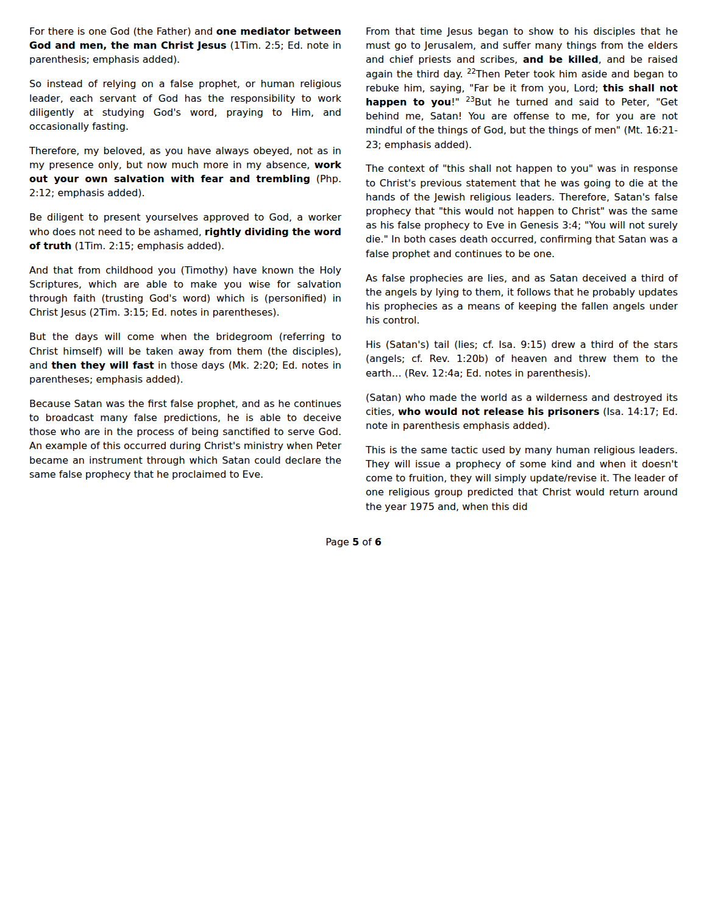For there is one God (the Father) and one mediator between God and men, the man Christ Jesus (1Tim. 2:5; Ed. note in parenthesis; emphasis added).
So instead of relying on a false prophet, or human religious leader, each servant of God has the responsibility to work diligently at studying God's word, praying to Him, and occasionally fasting.
Therefore, my beloved, as you have always obeyed, not as in my presence only, but now much more in my absence, work out your own salvation with fear and trembling (Php. 2:12; emphasis added).
Be diligent to present yourselves approved to God, a worker who does not need to be ashamed, rightly dividing the word of truth (1Tim. 2:15; emphasis added).
And that from childhood you (Timothy) have known the Holy Scriptures, which are able to make you wise for salvation through faith (trusting God's word) which is (personified) in Christ Jesus (2Tim. 3:15; Ed. notes in parentheses).
But the days will come when the bridegroom (referring to Christ himself) will be taken away from them (the disciples), and then they will fast in those days (Mk. 2:20; Ed. notes in parentheses; emphasis added).
Because Satan was the first false prophet, and as he continues to broadcast many false predictions, he is able to deceive those who are in the process of being sanctified to serve God. An example of this occurred during Christ's ministry when Peter became an instrument through which Satan could declare the same false prophecy that he proclaimed to Eve.
From that time Jesus began to show to his disciples that he must go to Jerusalem, and suffer many things from the elders and chief priests and scribes, and be killed, and be raised again the third day. 22Then Peter took him aside and began to rebuke him, saying, "Far be it from you, Lord; this shall not happen to you!" 23But he turned and said to Peter, "Get behind me, Satan! You are offense to me, for you are not mindful of the things of God, but the things of men" (Mt. 16:21-23; emphasis added).
The context of "this shall not happen to you" was in response to Christ's previous statement that he was going to die at the hands of the Jewish religious leaders. Therefore, Satan's false prophecy that "this would not happen to Christ" was the same as his false prophecy to Eve in Genesis 3:4; "You will not surely die." In both cases death occurred, confirming that Satan was a false prophet and continues to be one.
As false prophecies are lies, and as Satan deceived a third of the angels by lying to them, it follows that he probably updates his prophecies as a means of keeping the fallen angels under his control.
His (Satan's) tail (lies; cf. Isa. 9:15) drew a third of the stars (angels; cf. Rev. 1:20b) of heaven and threw them to the earth… (Rev. 12:4a; Ed. notes in parenthesis).
(Satan) who made the world as a wilderness and destroyed its cities, who would not release his prisoners (Isa. 14:17; Ed. note in parenthesis emphasis added).
This is the same tactic used by many human religious leaders. They will issue a prophecy of some kind and when it doesn't come to fruition, they will simply update/revise it. The leader of one religious group predicted that Christ would return around the year 1975 and, when this did
Page 5 of 6